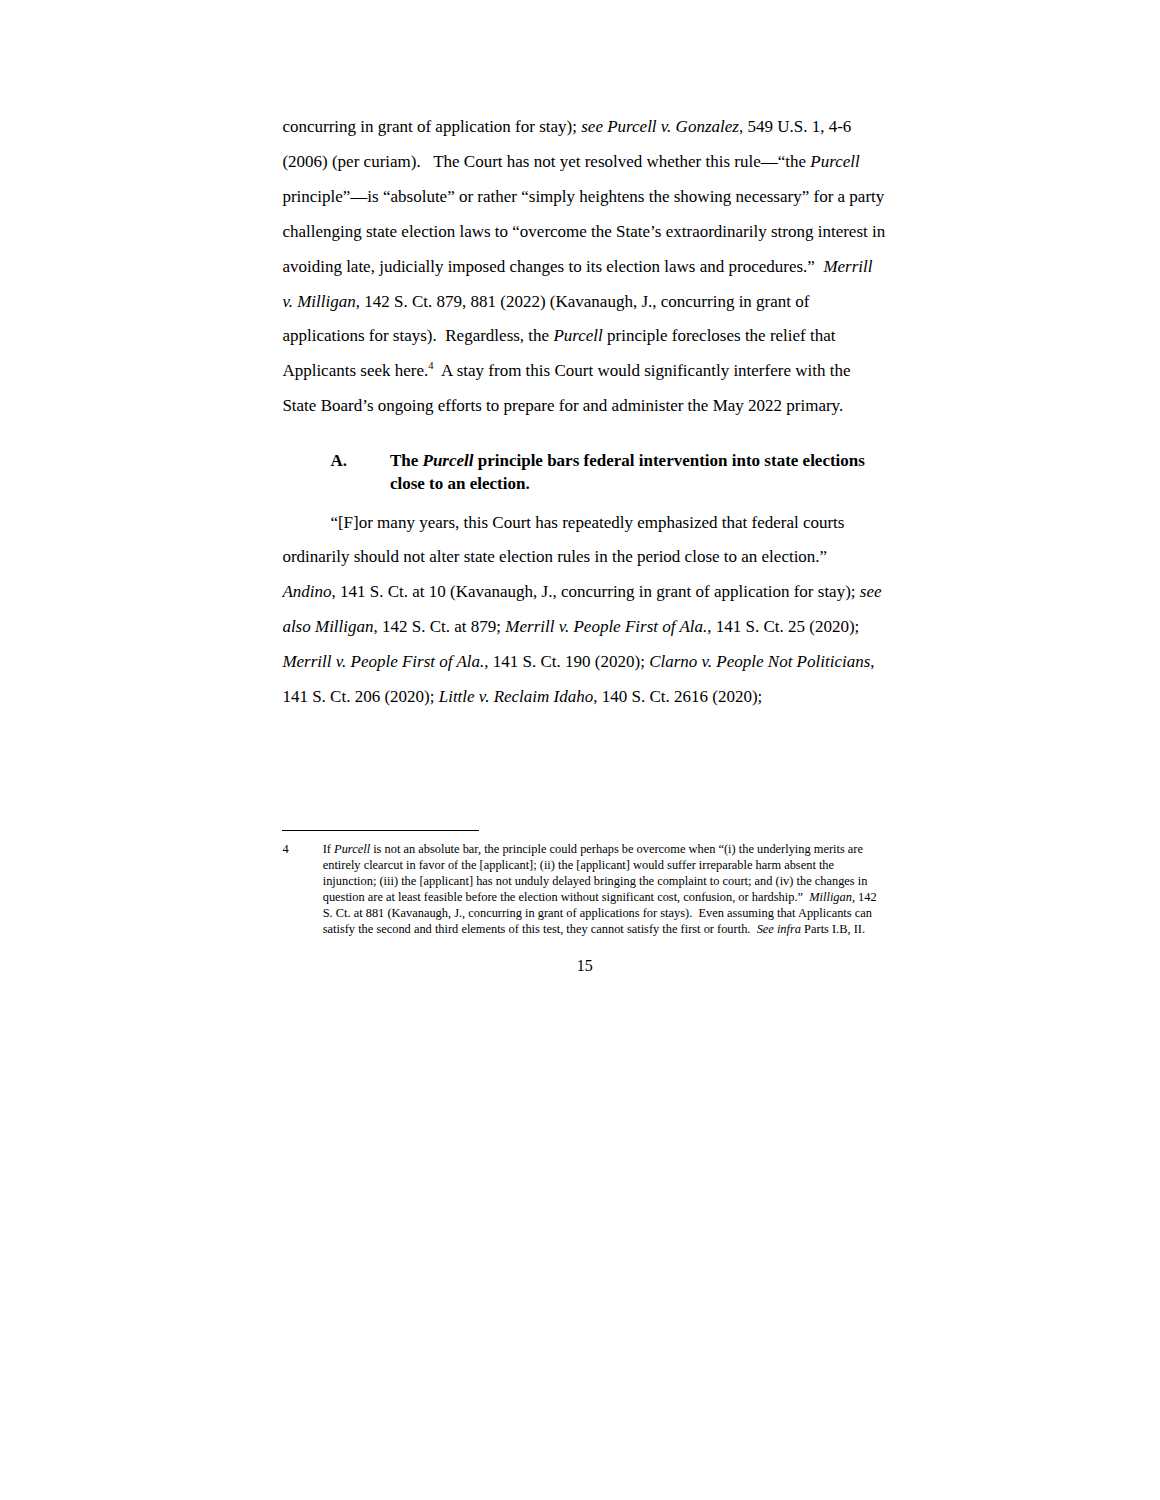concurring in grant of application for stay); see Purcell v. Gonzalez, 549 U.S. 1, 4-6 (2006) (per curiam). The Court has not yet resolved whether this rule—“the Purcell principle”—is “absolute” or rather “simply heightens the showing necessary” for a party challenging state election laws to “overcome the State’s extraordinarily strong interest in avoiding late, judicially imposed changes to its election laws and procedures.” Merrill v. Milligan, 142 S. Ct. 879, 881 (2022) (Kavanaugh, J., concurring in grant of applications for stays). Regardless, the Purcell principle forecloses the relief that Applicants seek here.4 A stay from this Court would significantly interfere with the State Board’s ongoing efforts to prepare for and administer the May 2022 primary.
A.
The Purcell principle bars federal intervention into state elections close to an election.
“[F]or many years, this Court has repeatedly emphasized that federal courts ordinarily should not alter state election rules in the period close to an election.” Andino, 141 S. Ct. at 10 (Kavanaugh, J., concurring in grant of application for stay); see also Milligan, 142 S. Ct. at 879; Merrill v. People First of Ala., 141 S. Ct. 25 (2020); Merrill v. People First of Ala., 141 S. Ct. 190 (2020); Clarno v. People Not Politicians, 141 S. Ct. 206 (2020); Little v. Reclaim Idaho, 140 S. Ct. 2616 (2020);
4
If Purcell is not an absolute bar, the principle could perhaps be overcome when “(i) the underlying merits are entirely clearcut in favor of the [applicant]; (ii) the [applicant] would suffer irreparable harm absent the injunction; (iii) the [applicant] has not unduly delayed bringing the complaint to court; and (iv) the changes in question are at least feasible before the election without significant cost, confusion, or hardship.” Milligan, 142 S. Ct. at 881 (Kavanaugh, J., concurring in grant of applications for stays). Even assuming that Applicants can satisfy the second and third elements of this test, they cannot satisfy the first or fourth. See infra Parts I.B, II.
15